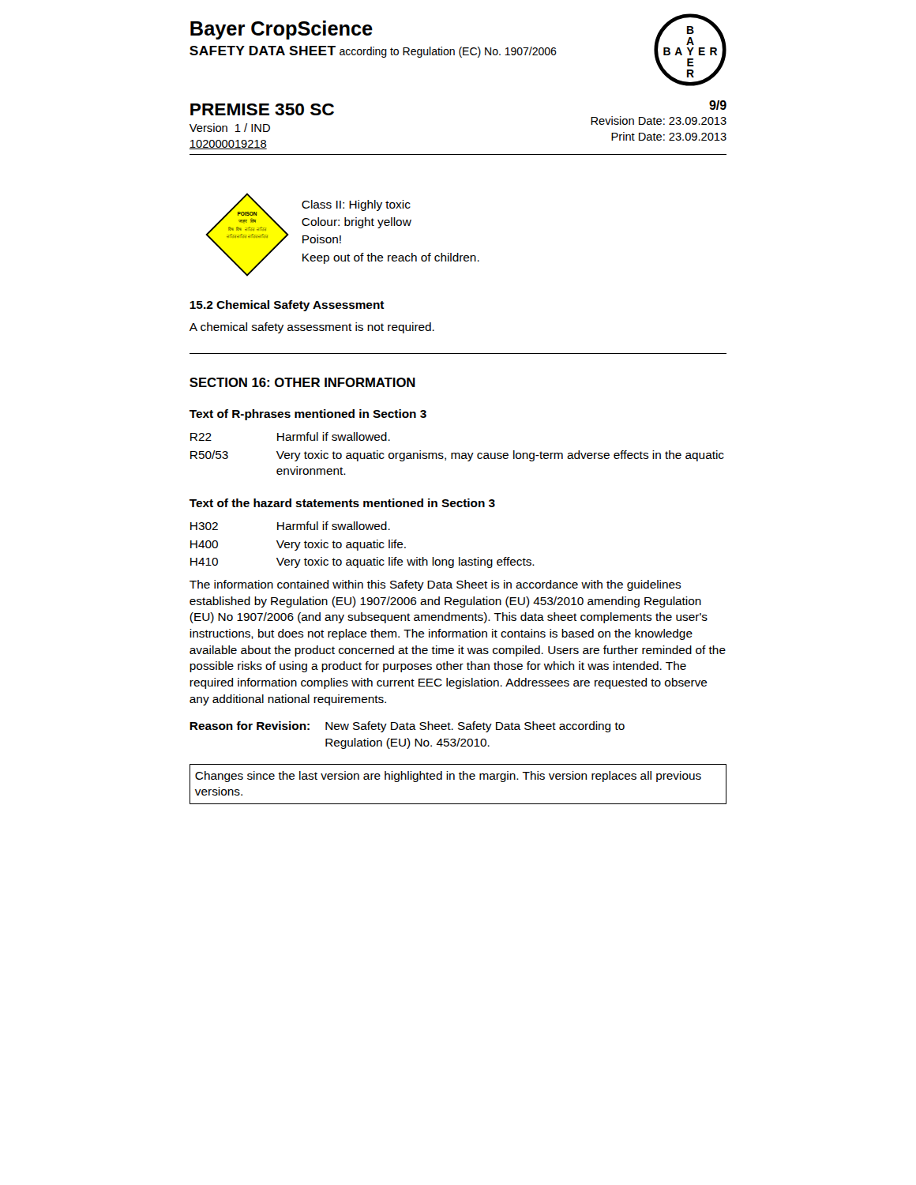Bayer CropScience
SAFETY DATA SHEET according to Regulation (EC) No. 1907/2006
B A Y E R B A E R
PREMISE 350 SC
Version 1 / IND
102000019218
9/9
Revision Date: 23.09.2013
Print Date: 23.09.2013
POISON जहर विष विष विष ਜ਼ਹਿਰ ਜ਼ਹਿਰ ਜ਼ਹਿਰ ਜ਼ਹਿਰ ਜ਼ਹਿਰ ਜ਼ਹਿਰ
Class II: Highly toxic
Colour: bright yellow
Poison!
Keep out of the reach of children.
15.2 Chemical Safety Assessment
A chemical safety assessment is not required.
SECTION 16: OTHER INFORMATION
Text of R-phrases mentioned in Section 3
| R22 | Harmful if swallowed. |
| R50/53 | Very toxic to aquatic organisms, may cause long-term adverse effects in the aquatic environment. |
Text of the hazard statements mentioned in Section 3
| H302 | Harmful if swallowed. |
| H400 | Very toxic to aquatic life. |
| H410 | Very toxic to aquatic life with long lasting effects. |
The information contained within this Safety Data Sheet is in accordance with the guidelines established by Regulation (EU) 1907/2006 and Regulation (EU) 453/2010 amending Regulation (EU) No 1907/2006 (and any subsequent amendments). This data sheet complements the user's instructions, but does not replace them. The information it contains is based on the knowledge available about the product concerned at the time it was compiled. Users are further reminded of the possible risks of using a product for purposes other than those for which it was intended. The required information complies with current EEC legislation. Addressees are requested to observe any additional national requirements.
Reason for Revision:
New Safety Data Sheet. Safety Data Sheet according to Regulation (EU) No. 453/2010.
Changes since the last version are highlighted in the margin. This version replaces all previous versions.